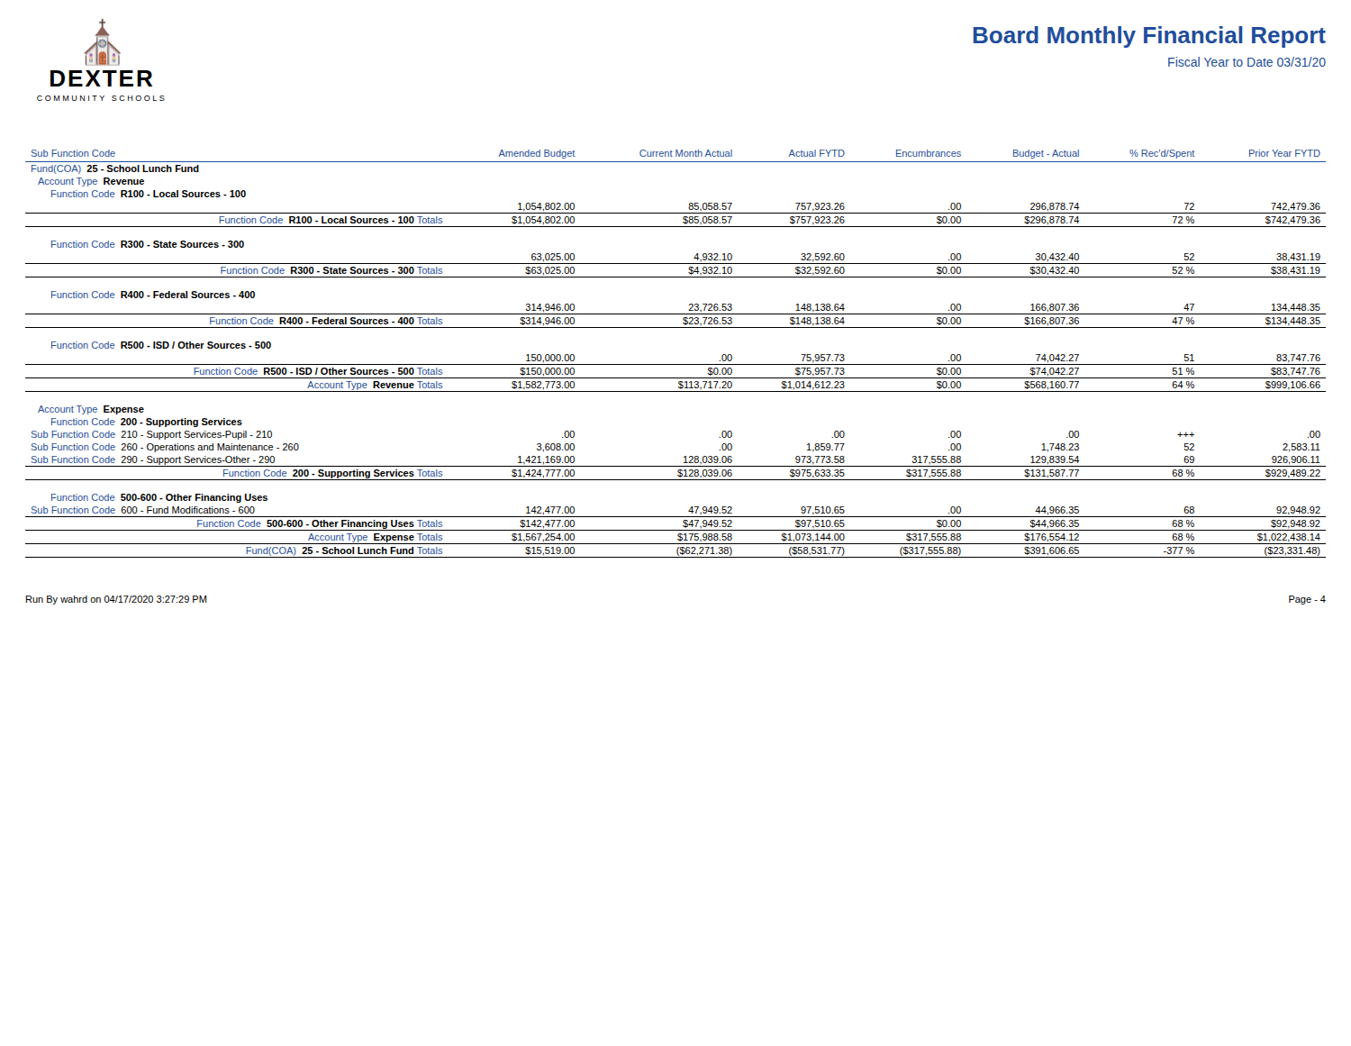⛪
DEXTER
COMMUNITY SCHOOLS
Board Monthly Financial Report
Fiscal Year to Date 03/31/20
| Sub Function Code | Amended Budget | Current Month Actual | Actual FYTD | Encumbrances | Budget - Actual | % Rec'd/Spent | Prior Year FYTD |
| --- | --- | --- | --- | --- | --- | --- | --- |
| Fund(COA) 25 - School Lunch Fund | |
| Account Type Revenue | |
| Function Code R100 - Local Sources - 100 | |
| | 1,054,802.00 | 85,058.57 | 757,923.26 | .00 | 296,878.74 | 72 | 742,479.36 |
| Function Code R100 - Local Sources - 100 Totals | $1,054,802.00 | $85,058.57 | $757,923.26 | $0.00 | $296,878.74 | 72 % | $742,479.36 |
| Function Code R300 - State Sources - 300 | |
| | 63,025.00 | 4,932.10 | 32,592.60 | .00 | 30,432.40 | 52 | 38,431.19 |
| Function Code R300 - State Sources - 300 Totals | $63,025.00 | $4,932.10 | $32,592.60 | $0.00 | $30,432.40 | 52 % | $38,431.19 |
| Function Code R400 - Federal Sources - 400 | |
| | 314,946.00 | 23,726.53 | 148,138.64 | .00 | 166,807.36 | 47 | 134,448.35 |
| Function Code R400 - Federal Sources - 400 Totals | $314,946.00 | $23,726.53 | $148,138.64 | $0.00 | $166,807.36 | 47 % | $134,448.35 |
| Function Code R500 - ISD / Other Sources - 500 | |
| | 150,000.00 | .00 | 75,957.73 | .00 | 74,042.27 | 51 | 83,747.76 |
| Function Code R500 - ISD / Other Sources - 500 Totals | $150,000.00 | $0.00 | $75,957.73 | $0.00 | $74,042.27 | 51 % | $83,747.76 |
| Account Type Revenue Totals | $1,582,773.00 | $113,717.20 | $1,014,612.23 | $0.00 | $568,160.77 | 64 % | $999,106.66 |
| Account Type Expense | |
| Function Code 200 - Supporting Services | |
| Sub Function Code 210 - Support Services-Pupil - 210 | .00 | .00 | .00 | .00 | .00 | +++ | .00 |
| Sub Function Code 260 - Operations and Maintenance - 260 | 3,608.00 | .00 | 1,859.77 | .00 | 1,748.23 | 52 | 2,583.11 |
| Sub Function Code 290 - Support Services-Other - 290 | 1,421,169.00 | 128,039.06 | 973,773.58 | 317,555.88 | 129,839.54 | 69 | 926,906.11 |
| Function Code 200 - Supporting Services Totals | $1,424,777.00 | $128,039.06 | $975,633.35 | $317,555.88 | $131,587.77 | 68 % | $929,489.22 |
| Function Code 500-600 - Other Financing Uses | |
| Sub Function Code 600 - Fund Modifications - 600 | 142,477.00 | 47,949.52 | 97,510.65 | .00 | 44,966.35 | 68 | 92,948.92 |
| Function Code 500-600 - Other Financing Uses Totals | $142,477.00 | $47,949.52 | $97,510.65 | $0.00 | $44,966.35 | 68 % | $92,948.92 |
| Account Type Expense Totals | $1,567,254.00 | $175,988.58 | $1,073,144.00 | $317,555.88 | $176,554.12 | 68 % | $1,022,438.14 |
| Fund(COA) 25 - School Lunch Fund Totals | $15,519.00 | ($62,271.38) | ($58,531.77) | ($317,555.88) | $391,606.65 | -377 % | ($23,331.48) |
Run By wahrd on 04/17/2020 3:27:29 PM
Page - 4